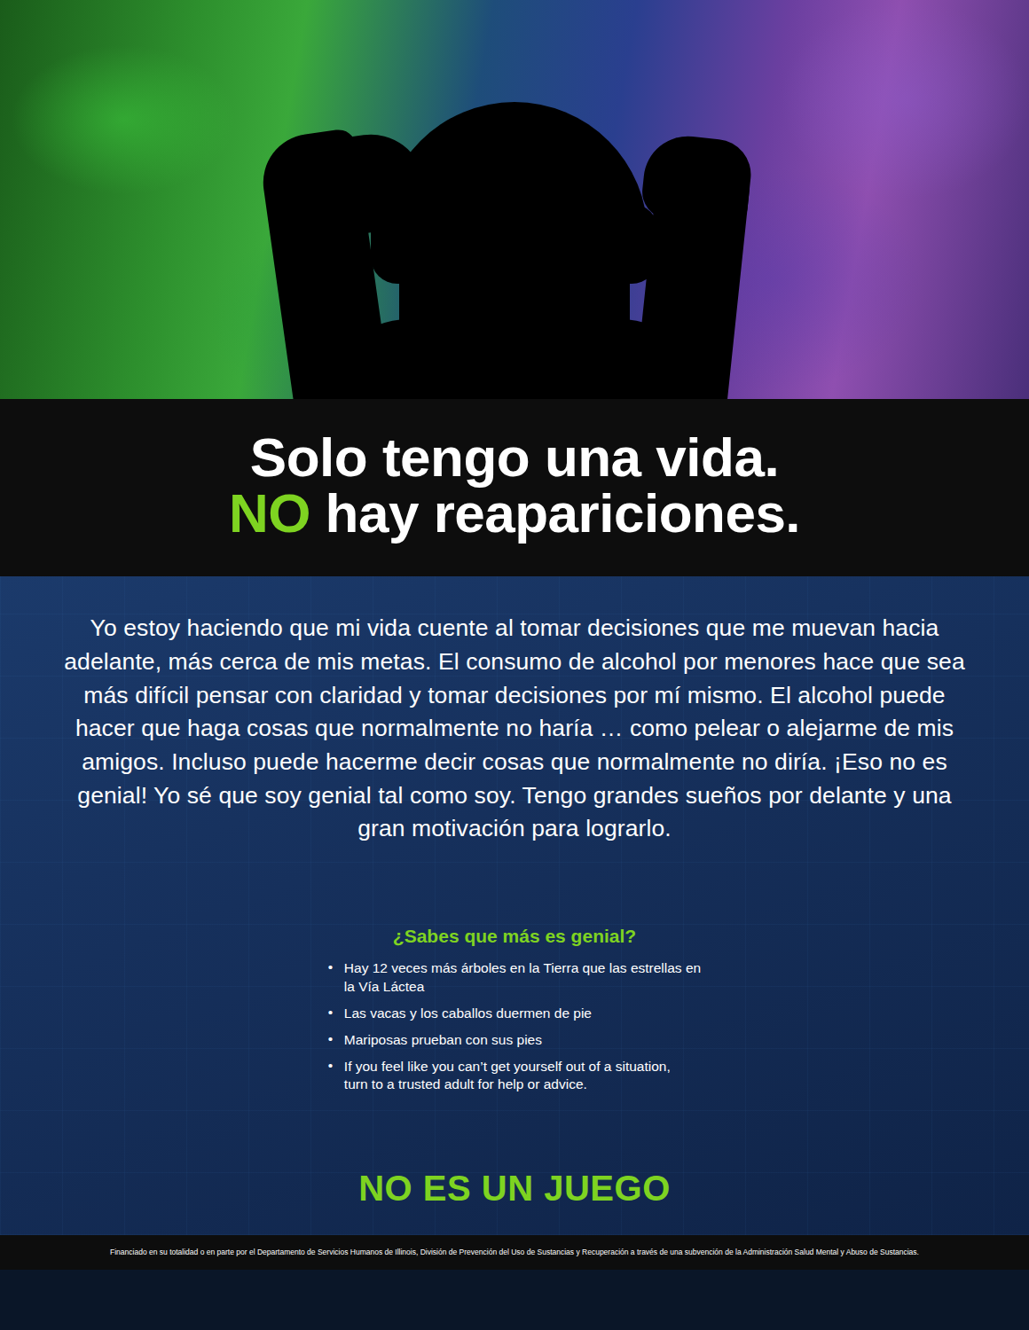Solo tengo una vida.
NO hay reapariciones.
Yo estoy haciendo que mi vida cuente al tomar decisiones que me muevan hacia adelante, más cerca de mis metas. El consumo de alcohol por menores hace que sea más difícil pensar con claridad y tomar decisiones por mí mismo. El alcohol puede hacer que haga cosas que normalmente no haría … como pelear o alejarme de mis amigos. Incluso puede hacerme decir cosas que normalmente no diría. ¡Eso no es genial! Yo sé que soy genial tal como soy. Tengo grandes sueños por delante y una gran motivación para lograrlo.
¿Sabes que más es genial?
Hay 12 veces más árboles en la Tierra que las estrellas en
la Vía Láctea
Las vacas y los caballos duermen de pie
Mariposas prueban con sus pies
If you feel like you can’t get yourself out of a situation,
turn to a trusted adult for help or advice.
NO ES UN JUEGO
Financiado en su totalidad o en parte por el Departamento de Servicios Humanos de Illinois, División de Prevención del Uso de Sustancias y Recuperación a través de una subvención de la Administración Salud Mental y Abuso de Sustancias.